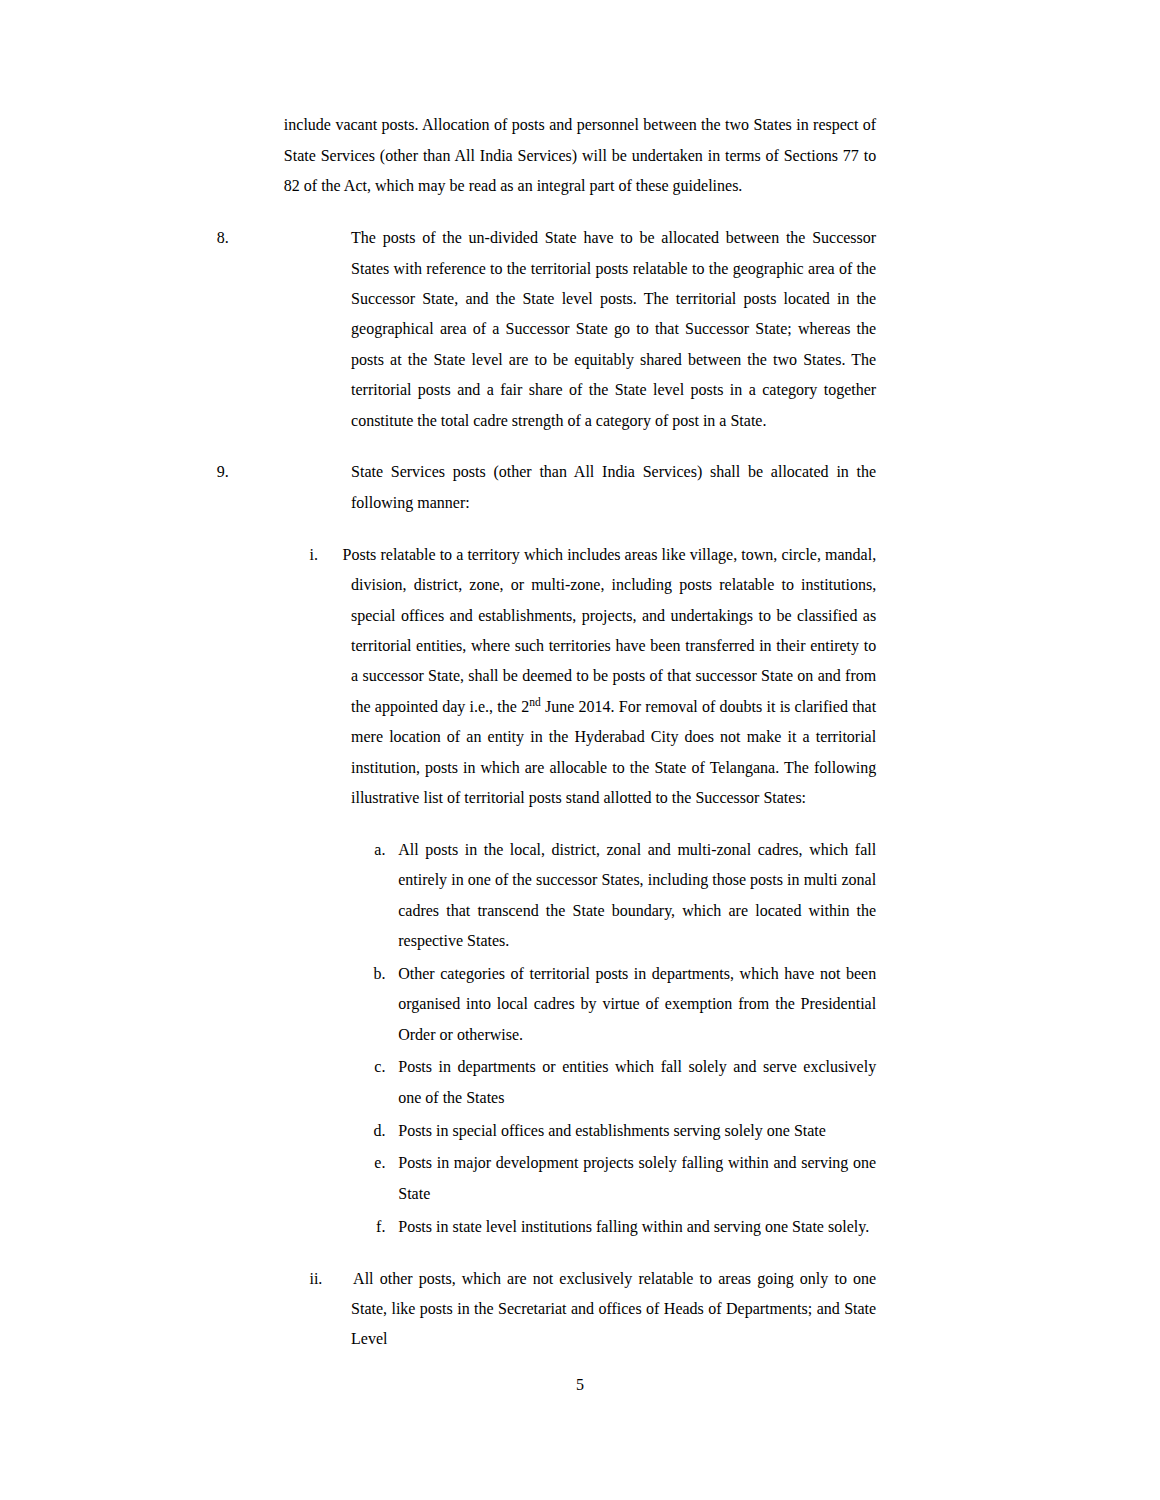include vacant posts. Allocation of posts and personnel between the two States in respect of State Services (other than All India Services) will be undertaken in terms of Sections 77 to 82 of the Act, which may be read as an integral part of these guidelines.
8. The posts of the un-divided State have to be allocated between the Successor States with reference to the territorial posts relatable to the geographic area of the Successor State, and the State level posts. The territorial posts located in the geographical area of a Successor State go to that Successor State; whereas the posts at the State level are to be equitably shared between the two States. The territorial posts and a fair share of the State level posts in a category together constitute the total cadre strength of a category of post in a State.
9. State Services posts (other than All India Services) shall be allocated in the following manner:
i. Posts relatable to a territory which includes areas like village, town, circle, mandal, division, district, zone, or multi-zone, including posts relatable to institutions, special offices and establishments, projects, and undertakings to be classified as territorial entities, where such territories have been transferred in their entirety to a successor State, shall be deemed to be posts of that successor State on and from the appointed day i.e., the 2nd June 2014. For removal of doubts it is clarified that mere location of an entity in the Hyderabad City does not make it a territorial institution, posts in which are allocable to the State of Telangana. The following illustrative list of territorial posts stand allotted to the Successor States:
All posts in the local, district, zonal and multi-zonal cadres, which fall entirely in one of the successor States, including those posts in multi zonal cadres that transcend the State boundary, which are located within the respective States.
Other categories of territorial posts in departments, which have not been organised into local cadres by virtue of exemption from the Presidential Order or otherwise.
Posts in departments or entities which fall solely and serve exclusively one of the States
Posts in special offices and establishments serving solely one State
Posts in major development projects solely falling within and serving one State
Posts in state level institutions falling within and serving one State solely.
ii. All other posts, which are not exclusively relatable to areas going only to one State, like posts in the Secretariat and offices of Heads of Departments; and State Level
5